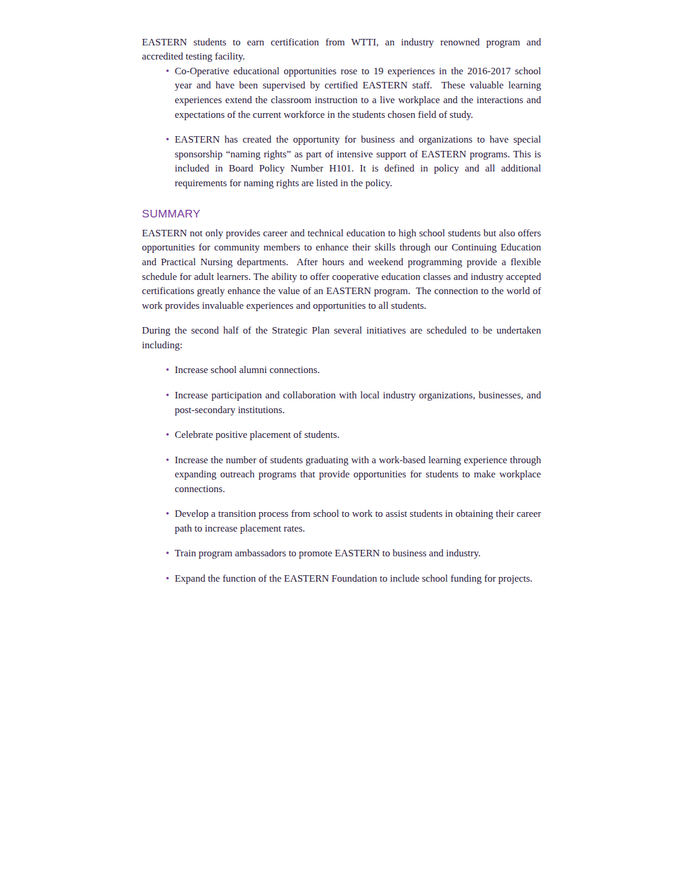EASTERN students to earn certification from WTTI, an industry renowned program and accredited testing facility.
Co-Operative educational opportunities rose to 19 experiences in the 2016-2017 school year and have been supervised by certified EASTERN staff. These valuable learning experiences extend the classroom instruction to a live workplace and the interactions and expectations of the current workforce in the students chosen field of study.
EASTERN has created the opportunity for business and organizations to have special sponsorship “naming rights” as part of intensive support of EASTERN programs. This is included in Board Policy Number H101. It is defined in policy and all additional requirements for naming rights are listed in the policy.
Summary
EASTERN not only provides career and technical education to high school students but also offers opportunities for community members to enhance their skills through our Continuing Education and Practical Nursing departments. After hours and weekend programming provide a flexible schedule for adult learners. The ability to offer cooperative education classes and industry accepted certifications greatly enhance the value of an EASTERN program. The connection to the world of work provides invaluable experiences and opportunities to all students.
During the second half of the Strategic Plan several initiatives are scheduled to be undertaken including:
Increase school alumni connections.
Increase participation and collaboration with local industry organizations, businesses, and post-secondary institutions.
Celebrate positive placement of students.
Increase the number of students graduating with a work-based learning experience through expanding outreach programs that provide opportunities for students to make workplace connections.
Develop a transition process from school to work to assist students in obtaining their career path to increase placement rates.
Train program ambassadors to promote EASTERN to business and industry.
Expand the function of the EASTERN Foundation to include school funding for projects.